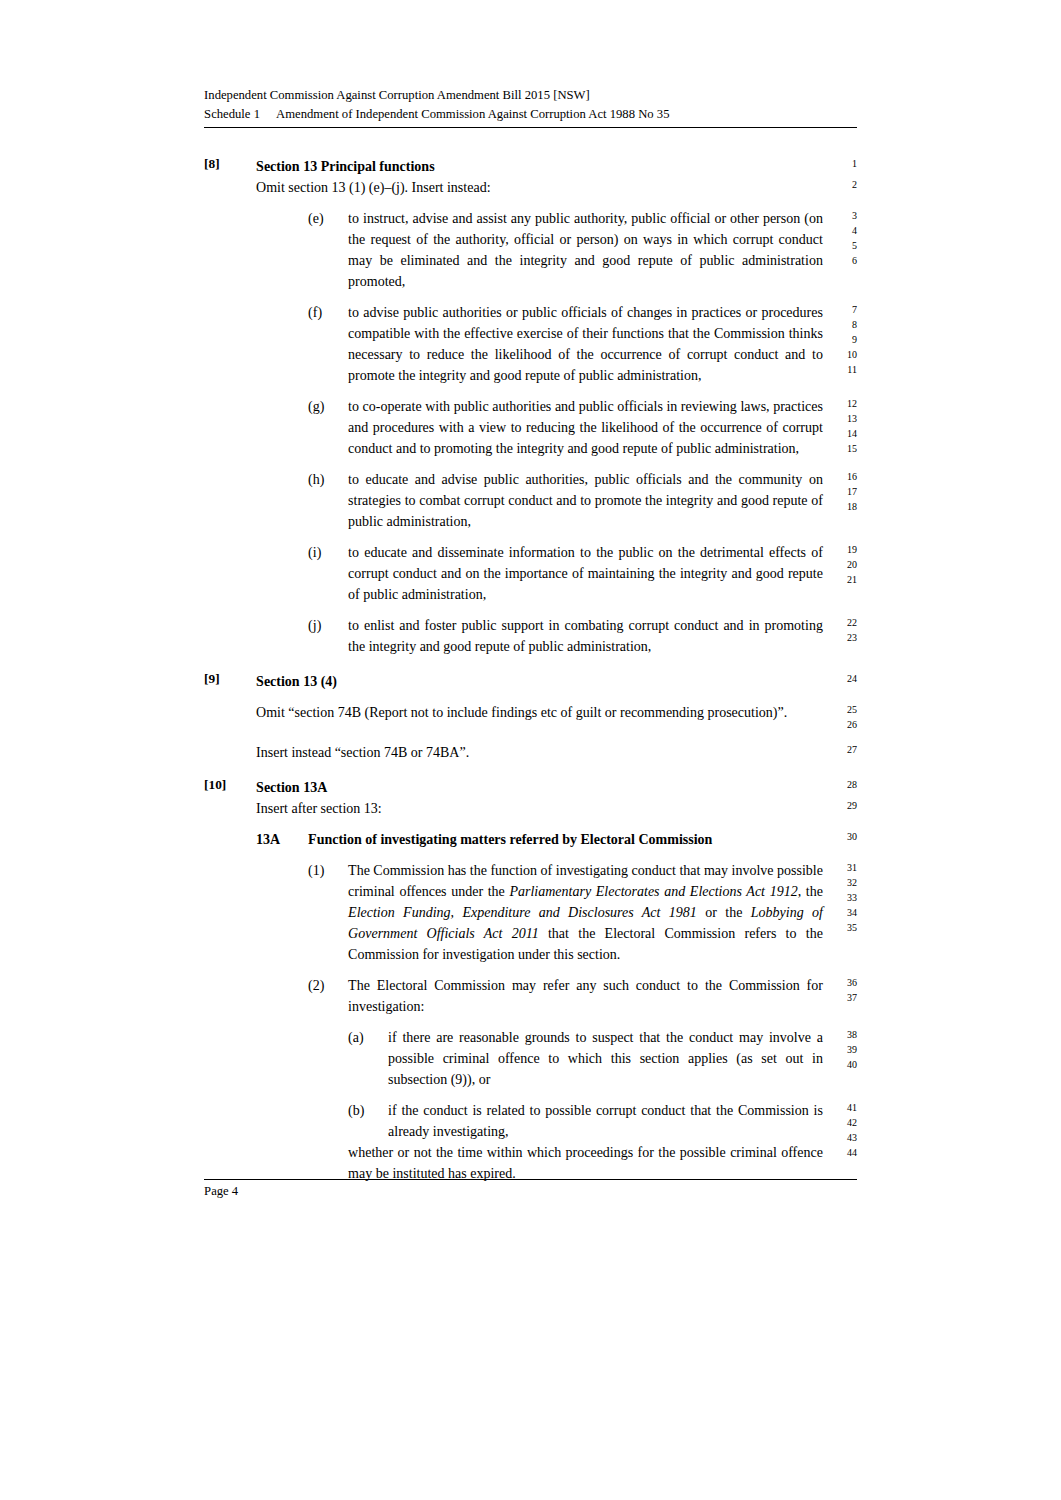Independent Commission Against Corruption Amendment Bill 2015 [NSW] Schedule 1 Amendment of Independent Commission Against Corruption Act 1988 No 35
| [8] | Section 13 Principal functions | 1 |
| | Omit section 13 (1) (e)–(j). Insert instead: | 2 |
| | / / (e) / to instruct, advise and assist any public authority, public official or other person (on the request of the authority, official or person) on ways in which corrupt conduct may be eliminated and the integrity and good repute of public administration promoted, / | 3 4 5 6 |
| | / / (f) / to advise public authorities or public officials of changes in practices or procedures compatible with the effective exercise of their functions that the Commission thinks necessary to reduce the likelihood of the occurrence of corrupt conduct and to promote the integrity and good repute of public administration, / | 7 8 9 10 11 |
| | / / (g) / to co-operate with public authorities and public officials in reviewing laws, practices and procedures with a view to reducing the likelihood of the occurrence of corrupt conduct and to promoting the integrity and good repute of public administration, / | 12 13 14 15 |
| | / / (h) / to educate and advise public authorities, public officials and the community on strategies to combat corrupt conduct and to promote the integrity and good repute of public administration, / | 16 17 18 |
| | / / (i) / to educate and disseminate information to the public on the detrimental effects of corrupt conduct and on the importance of maintaining the integrity and good repute of public administration, / | 19 20 21 |
| | / / (j) / to enlist and foster public support in combating corrupt conduct and in promoting the integrity and good repute of public administration, / | 22 23 |
| [9] | Section 13 (4) | 24 |
| | Omit “section 74B (Report not to include findings etc of guilt or recommending prosecution)”. | 25 26 |
| | Insert instead “section 74B or 74BA”. | 27 |
| [10] | Section 13A | 28 |
| | Insert after section 13: | 29 |
| | / 13A / Function of investigating matters referred by Electoral Commission / | 30 |
| | / / (1) / The Commission has the function of investigating conduct that may involve possible criminal offences under the Parliamentary Electorates and Elections Act 1912 , the Election Funding, Expenditure and Disclosures Act 1981 or the Lobbying of Government Officials Act 2011 that the Electoral Commission refers to the Commission for investigation under this section. / | 31 32 33 34 35 |
| | / / (2) / The Electoral Commission may refer any such conduct to the Commission for investigation: / | 36 37 |
| | / / (a) / if there are reasonable grounds to suspect that the conduct may involve a possible criminal offence to which this section applies (as set out in subsection (9)), or / | 38 39 40 |
| | / / (b) / if the conduct is related to possible corrupt conduct that the Commission is already investigating, / / / whether or not the time within which proceedings for the possible criminal offence may be instituted has expired. / | 41 42 43 44 |
Page 4